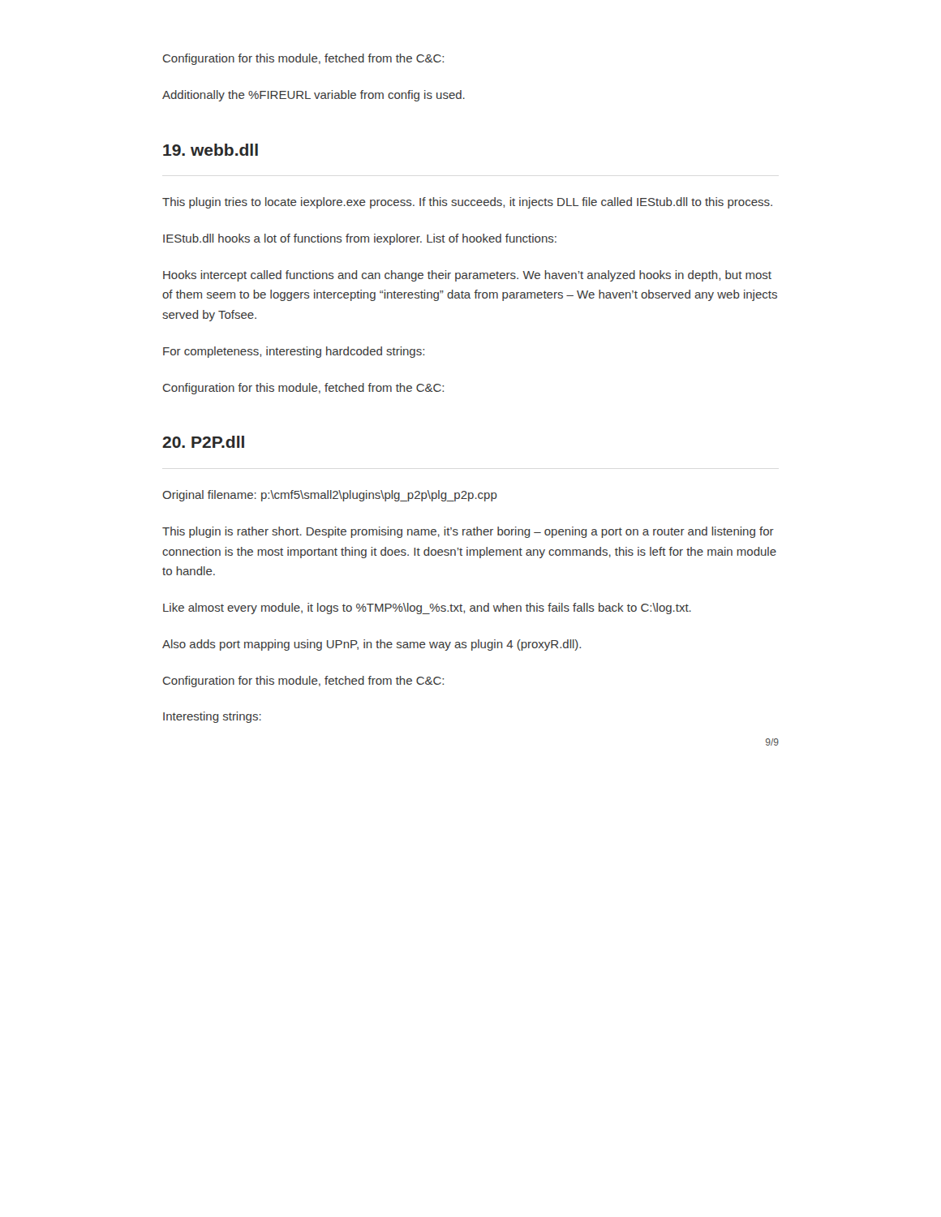Configuration for this module, fetched from the C&C:
Additionally the %FIREURL variable from config is used.
19. webb.dll
This plugin tries to locate iexplore.exe process. If this succeeds, it injects DLL file called IEStub.dll to this process.
IEStub.dll hooks a lot of functions from iexplorer. List of hooked functions:
Hooks intercept called functions and can change their parameters. We haven’t analyzed hooks in depth, but most of them seem to be loggers intercepting “interesting” data from parameters – We haven’t observed any web injects served by Tofsee.
For completeness, interesting hardcoded strings:
Configuration for this module, fetched from the C&C:
20. P2P.dll
Original filename: p:\cmf5\small2\plugins\plg_p2p\plg_p2p.cpp
This plugin is rather short. Despite promising name, it’s rather boring – opening a port on a router and listening for connection is the most important thing it does. It doesn’t implement any commands, this is left for the main module to handle.
Like almost every module, it logs to %TMP%\log_%s.txt, and when this fails falls back to C:\log.txt.
Also adds port mapping using UPnP, in the same way as plugin 4 (proxyR.dll).
Configuration for this module, fetched from the C&C:
Interesting strings:
9/9